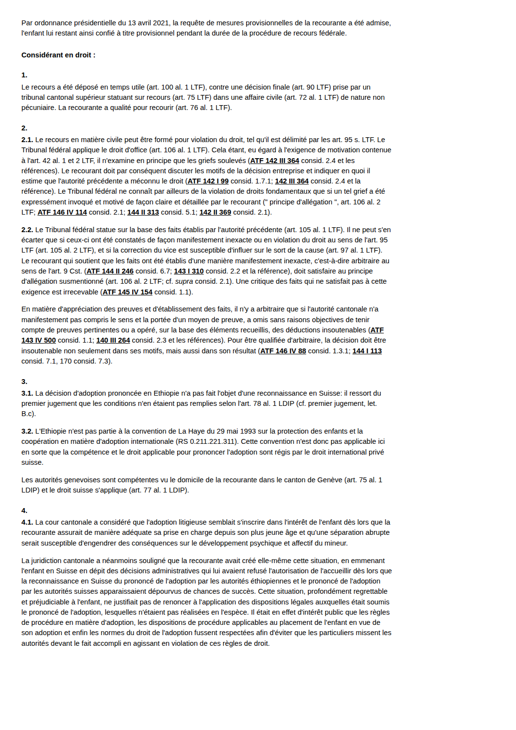Par ordonnance présidentielle du 13 avril 2021, la requête de mesures provisionnelles de la recourante a été admise, l'enfant lui restant ainsi confié à titre provisionnel pendant la durée de la procédure de recours fédérale.
Considérant en droit :
1.
Le recours a été déposé en temps utile (art. 100 al. 1 LTF), contre une décision finale (art. 90 LTF) prise par un tribunal cantonal supérieur statuant sur recours (art. 75 LTF) dans une affaire civile (art. 72 al. 1 LTF) de nature non pécuniaire. La recourante a qualité pour recourir (art. 76 al. 1 LTF).
2.
2.1. Le recours en matière civile peut être formé pour violation du droit, tel qu'il est délimité par les art. 95 s. LTF. Le Tribunal fédéral applique le droit d'office (art. 106 al. 1 LTF). Cela étant, eu égard à l'exigence de motivation contenue à l'art. 42 al. 1 et 2 LTF, il n'examine en principe que les griefs soulevés (ATF 142 III 364 consid. 2.4 et les références). Le recourant doit par conséquent discuter les motifs de la décision entreprise et indiquer en quoi il estime que l'autorité précédente a méconnu le droit (ATF 142 I 99 consid. 1.7.1; 142 III 364 consid. 2.4 et la référence). Le Tribunal fédéral ne connaît par ailleurs de la violation de droits fondamentaux que si un tel grief a été expressément invoqué et motivé de façon claire et détaillée par le recourant (" principe d'allégation ", art. 106 al. 2 LTF; ATF 146 IV 114 consid. 2.1; 144 II 313 consid. 5.1; 142 II 369 consid. 2.1).
2.2. Le Tribunal fédéral statue sur la base des faits établis par l'autorité précédente (art. 105 al. 1 LTF). Il ne peut s'en écarter que si ceux-ci ont été constatés de façon manifestement inexacte ou en violation du droit au sens de l'art. 95 LTF (art. 105 al. 2 LTF), et si la correction du vice est susceptible d'influer sur le sort de la cause (art. 97 al. 1 LTF). Le recourant qui soutient que les faits ont été établis d'une manière manifestement inexacte, c'est-à-dire arbitraire au sens de l'art. 9 Cst. (ATF 144 II 246 consid. 6.7; 143 I 310 consid. 2.2 et la référence), doit satisfaire au principe d'allégation susmentionné (art. 106 al. 2 LTF; cf. supra consid. 2.1). Une critique des faits qui ne satisfait pas à cette exigence est irrecevable (ATF 145 IV 154 consid. 1.1).
En matière d'appréciation des preuves et d'établissement des faits, il n'y a arbitraire que si l'autorité cantonale n'a manifestement pas compris le sens et la portée d'un moyen de preuve, a omis sans raisons objectives de tenir compte de preuves pertinentes ou a opéré, sur la base des éléments recueillis, des déductions insoutenables (ATF 143 IV 500 consid. 1.1; 140 III 264 consid. 2.3 et les références). Pour être qualifiée d'arbitraire, la décision doit être insoutenable non seulement dans ses motifs, mais aussi dans son résultat (ATF 146 IV 88 consid. 1.3.1; 144 I 113 consid. 7.1, 170 consid. 7.3).
3.
3.1. La décision d'adoption prononcée en Ethiopie n'a pas fait l'objet d'une reconnaissance en Suisse: il ressort du premier jugement que les conditions n'en étaient pas remplies selon l'art. 78 al. 1 LDIP (cf. premier jugement, let. B.c).
3.2. L'Ethiopie n'est pas partie à la convention de La Haye du 29 mai 1993 sur la protection des enfants et la coopération en matière d'adoption internationale (RS 0.211.221.311). Cette convention n'est donc pas applicable ici en sorte que la compétence et le droit applicable pour prononcer l'adoption sont régis par le droit international privé suisse.
Les autorités genevoises sont compétentes vu le domicile de la recourante dans le canton de Genève (art. 75 al. 1 LDIP) et le droit suisse s'applique (art. 77 al. 1 LDIP).
4.
4.1. La cour cantonale a considéré que l'adoption litigieuse semblait s'inscrire dans l'intérêt de l'enfant dès lors que la recourante assurait de manière adéquate sa prise en charge depuis son plus jeune âge et qu'une séparation abrupte serait susceptible d'engendrer des conséquences sur le développement psychique et affectif du mineur.
La juridiction cantonale a néanmoins souligné que la recourante avait créé elle-même cette situation, en emmenant l'enfant en Suisse en dépit des décisions administratives qui lui avaient refusé l'autorisation de l'accueillir dès lors que la reconnaissance en Suisse du prononcé de l'adoption par les autorités éthiopiennes et le prononcé de l'adoption par les autorités suisses apparaissaient dépourvus de chances de succès. Cette situation, profondément regrettable et préjudiciable à l'enfant, ne justifiait pas de renoncer à l'application des dispositions légales auxquelles était soumis le prononcé de l'adoption, lesquelles n'étaient pas réalisées en l'espèce. Il était en effet d'intérêt public que les règles de procédure en matière d'adoption, les dispositions de procédure applicables au placement de l'enfant en vue de son adoption et enfin les normes du droit de l'adoption fussent respectées afin d'éviter que les particuliers missent les autorités devant le fait accompli en agissant en violation de ces règles de droit.